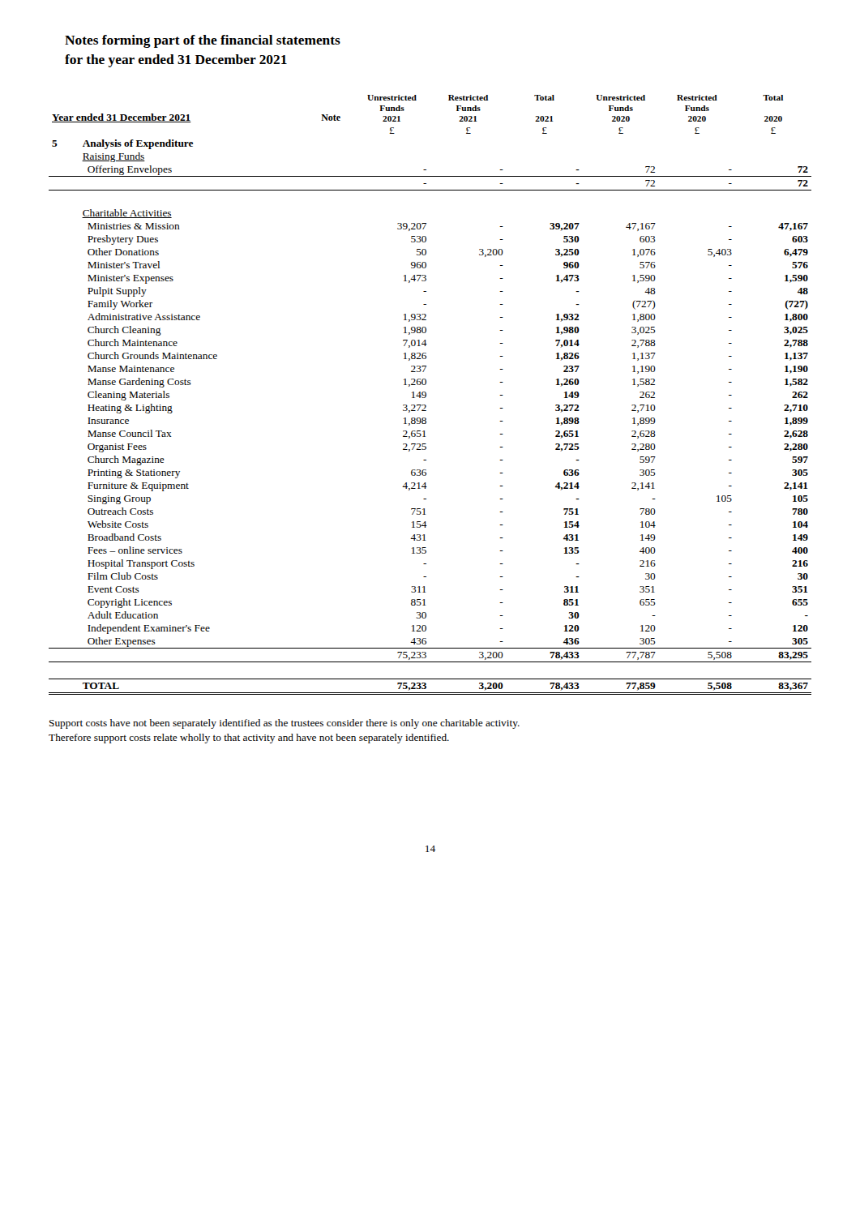Notes forming part of the financial statements
for the year ended 31 December 2021
| Year ended 31 December 2021 | Note | Unrestricted Funds 2021 | Restricted Funds 2021 | Total 2021 | Unrestricted Funds 2020 | Restricted Funds 2020 | Total 2020 |
| --- | --- | --- | --- | --- | --- | --- | --- |
| | £ | £ | £ | £ | £ | £ |
| 5 | Analysis of Expenditure | |
| | Raising Funds | |
| | Offering Envelopes | - | - | - | 72 | - | 72 |
| | - | - | - | 72 | - | 72 |
| | Charitable Activities | |
| | Ministries & Mission | 39,207 | - | 39,207 | 47,167 | - | 47,167 |
| | Presbytery Dues | 530 | - | 530 | 603 | - | 603 |
| | Other Donations | 50 | 3,200 | 3,250 | 1,076 | 5,403 | 6,479 |
| | Minister's Travel | 960 | - | 960 | 576 | - | 576 |
| | Minister's Expenses | 1,473 | - | 1,473 | 1,590 | - | 1,590 |
| | Pulpit Supply | - | - | - | 48 | - | 48 |
| | Family Worker | - | - | - | (727) | - | (727) |
| | Administrative Assistance | 1,932 | - | 1,932 | 1,800 | - | 1,800 |
| | Church Cleaning | 1,980 | - | 1,980 | 3,025 | - | 3,025 |
| | Church Maintenance | 7,014 | - | 7,014 | 2,788 | - | 2,788 |
| | Church Grounds Maintenance | 1,826 | - | 1,826 | 1,137 | - | 1,137 |
| | Manse Maintenance | 237 | - | 237 | 1,190 | - | 1,190 |
| | Manse Gardening Costs | 1,260 | - | 1,260 | 1,582 | - | 1,582 |
| | Cleaning Materials | 149 | - | 149 | 262 | - | 262 |
| | Heating & Lighting | 3,272 | - | 3,272 | 2,710 | - | 2,710 |
| | Insurance | 1,898 | - | 1,898 | 1,899 | - | 1,899 |
| | Manse Council Tax | 2,651 | - | 2,651 | 2,628 | - | 2,628 |
| | Organist Fees | 2,725 | - | 2,725 | 2,280 | - | 2,280 |
| | Church Magazine | - | - | - | 597 | - | 597 |
| | Printing & Stationery | 636 | - | 636 | 305 | - | 305 |
| | Furniture & Equipment | 4,214 | - | 4,214 | 2,141 | - | 2,141 |
| | Singing Group | - | - | - | - | 105 | 105 |
| | Outreach Costs | 751 | - | 751 | 780 | - | 780 |
| | Website Costs | 154 | - | 154 | 104 | - | 104 |
| | Broadband Costs | 431 | - | 431 | 149 | - | 149 |
| | Fees – online services | 135 | - | 135 | 400 | - | 400 |
| | Hospital Transport Costs | - | - | - | 216 | - | 216 |
| | Film Club Costs | - | - | - | 30 | - | 30 |
| | Event Costs | 311 | - | 311 | 351 | - | 351 |
| | Copyright Licences | 851 | - | 851 | 655 | - | 655 |
| | Adult Education | 30 | - | 30 | - | - | - |
| | Independent Examiner's Fee | 120 | - | 120 | 120 | - | 120 |
| | Other Expenses | 436 | - | 436 | 305 | - | 305 |
| | 75,233 | 3,200 | 78,433 | 77,787 | 5,508 | 83,295 |
| | TOTAL | 75,233 | 3,200 | 78,433 | 77,859 | 5,508 | 83,367 |
Support costs have not been separately identified as the trustees consider there is only one charitable activity.
Therefore support costs relate wholly to that activity and have not been separately identified.
14